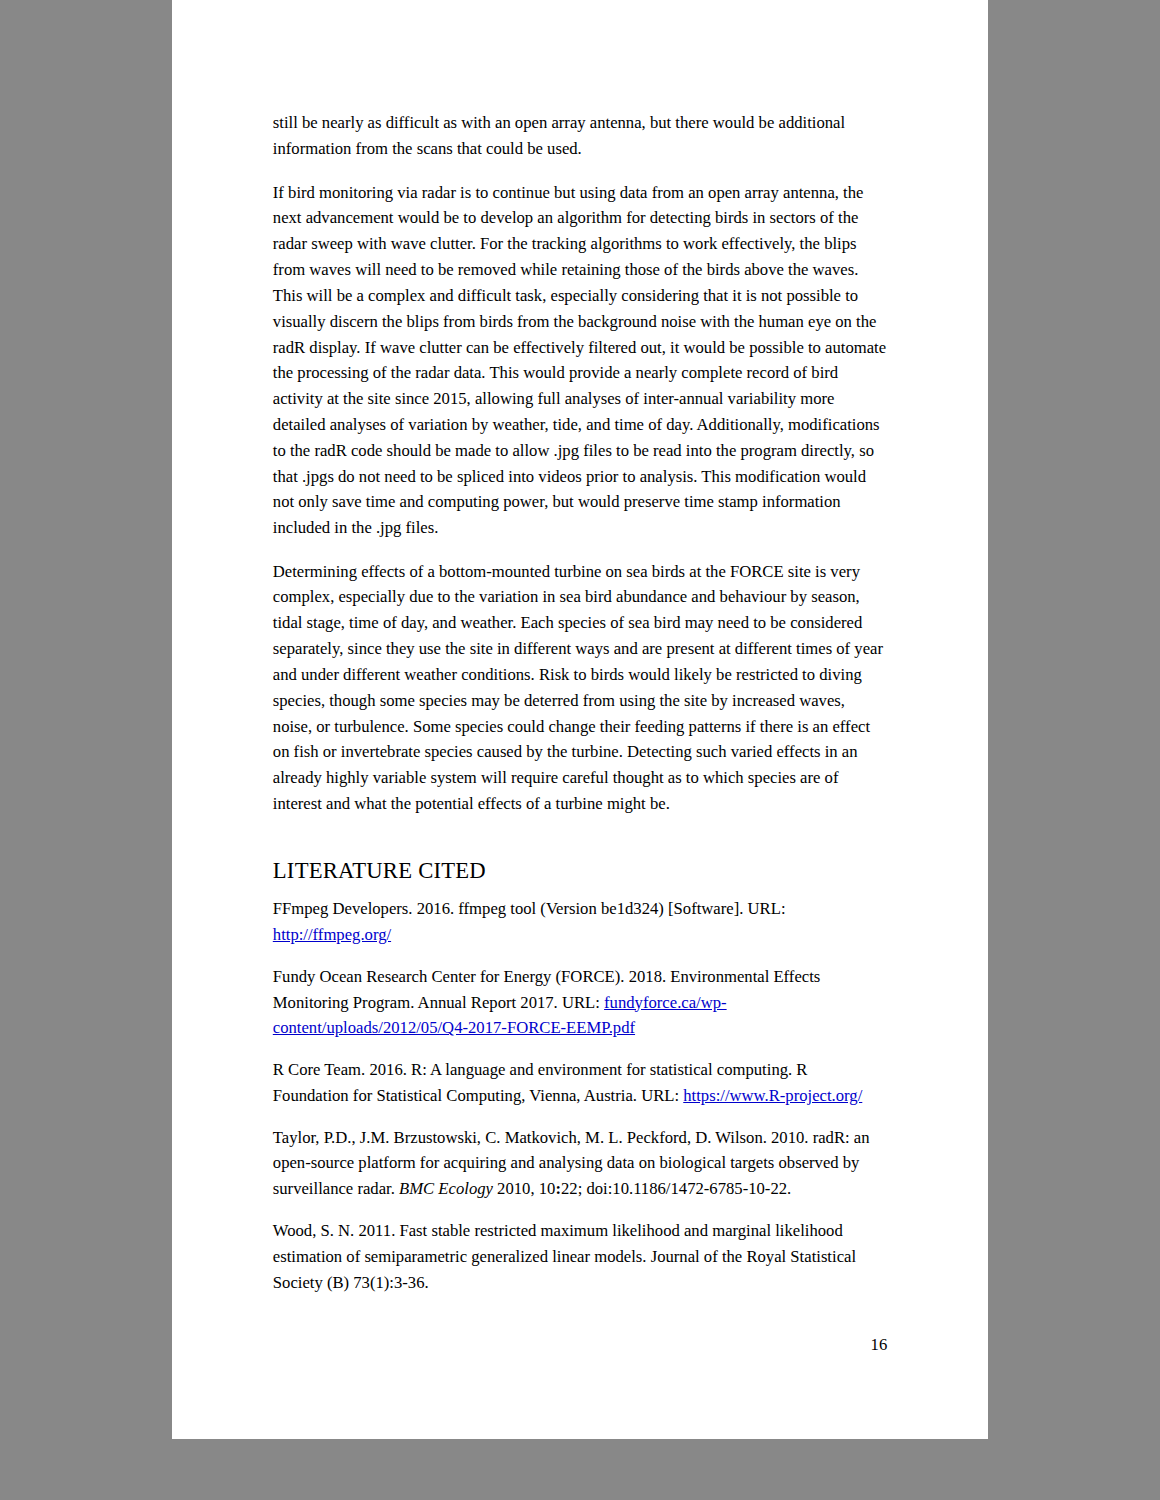still be nearly as difficult as with an open array antenna, but there would be additional information from the scans that could be used.
If bird monitoring via radar is to continue but using data from an open array antenna, the next advancement would be to develop an algorithm for detecting birds in sectors of the radar sweep with wave clutter. For the tracking algorithms to work effectively, the blips from waves will need to be removed while retaining those of the birds above the waves. This will be a complex and difficult task, especially considering that it is not possible to visually discern the blips from birds from the background noise with the human eye on the radR display. If wave clutter can be effectively filtered out, it would be possible to automate the processing of the radar data. This would provide a nearly complete record of bird activity at the site since 2015, allowing full analyses of inter-annual variability more detailed analyses of variation by weather, tide, and time of day. Additionally, modifications to the radR code should be made to allow .jpg files to be read into the program directly, so that .jpgs do not need to be spliced into videos prior to analysis. This modification would not only save time and computing power, but would preserve time stamp information included in the .jpg files.
Determining effects of a bottom-mounted turbine on sea birds at the FORCE site is very complex, especially due to the variation in sea bird abundance and behaviour by season, tidal stage, time of day, and weather. Each species of sea bird may need to be considered separately, since they use the site in different ways and are present at different times of year and under different weather conditions. Risk to birds would likely be restricted to diving species, though some species may be deterred from using the site by increased waves, noise, or turbulence. Some species could change their feeding patterns if there is an effect on fish or invertebrate species caused by the turbine. Detecting such varied effects in an already highly variable system will require careful thought as to which species are of interest and what the potential effects of a turbine might be.
LITERATURE CITED
FFmpeg Developers. 2016. ffmpeg tool (Version be1d324) [Software]. URL: http://ffmpeg.org/
Fundy Ocean Research Center for Energy (FORCE). 2018. Environmental Effects Monitoring Program. Annual Report 2017. URL: fundyforce.ca/wp-content/uploads/2012/05/Q4-2017-FORCE-EEMP.pdf
R Core Team. 2016. R: A language and environment for statistical computing. R Foundation for Statistical Computing, Vienna, Austria. URL: https://www.R-project.org/
Taylor, P.D., J.M. Brzustowski, C. Matkovich, M. L. Peckford, D. Wilson. 2010. radR: an open-source platform for acquiring and analysing data on biological targets observed by surveillance radar. BMC Ecology 2010, 10: 22; doi:10.1186/1472-6785-10-22.
Wood, S. N. 2011. Fast stable restricted maximum likelihood and marginal likelihood estimation of semiparametric generalized linear models. Journal of the Royal Statistical Society (B) 73(1):3-36.
16